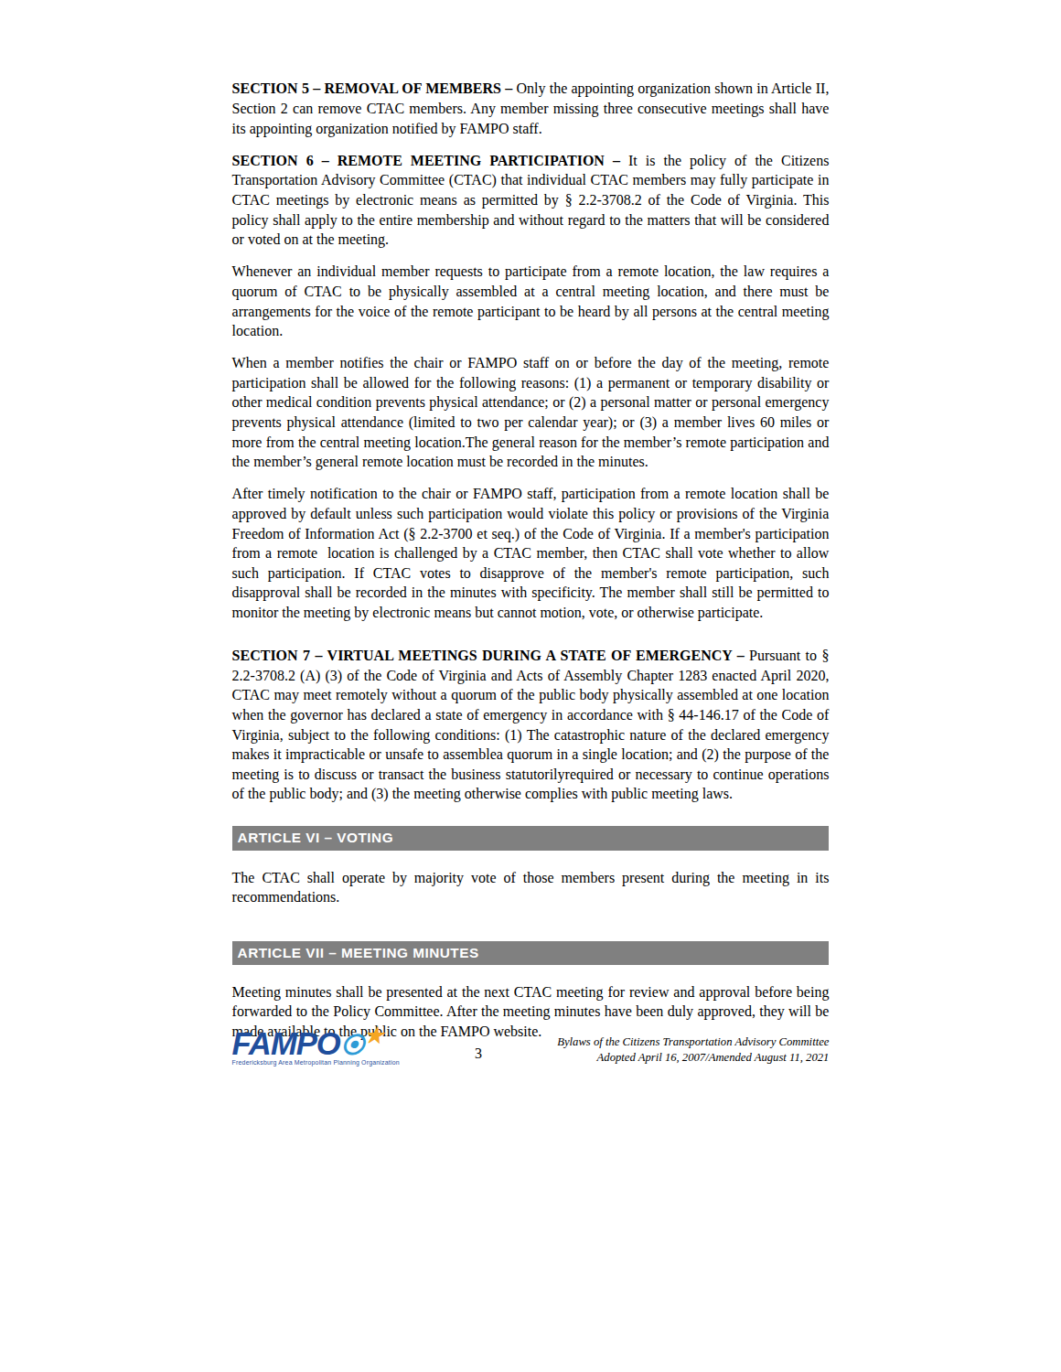SECTION 5 – REMOVAL OF MEMBERS – Only the appointing organization shown in Article II, Section 2 can remove CTAC members. Any member missing three consecutive meetings shall have its appointing organization notified by FAMPO staff.
SECTION 6 – REMOTE MEETING PARTICIPATION – It is the policy of the Citizens Transportation Advisory Committee (CTAC) that individual CTAC members may fully participate in CTAC meetings by electronic means as permitted by § 2.2-3708.2 of the Code of Virginia. This policy shall apply to the entire membership and without regard to the matters that will be considered or voted on at the meeting.
Whenever an individual member requests to participate from a remote location, the law requires a quorum of CTAC to be physically assembled at a central meeting location, and there must be arrangements for the voice of the remote participant to be heard by all persons at the central meeting location.
When a member notifies the chair or FAMPO staff on or before the day of the meeting, remote participation shall be allowed for the following reasons: (1) a permanent or temporary disability or other medical condition prevents physical attendance; or (2) a personal matter or personal emergency prevents physical attendance (limited to two per calendar year); or (3) a member lives 60 miles or more from the central meeting location.The general reason for the member’s remote participation and the member’s general remote location must be recorded in the minutes.
After timely notification to the chair or FAMPO staff, participation from a remote location shall be approved by default unless such participation would violate this policy or provisions of the Virginia Freedom of Information Act (§ 2.2-3700 et seq.) of the Code of Virginia. If a member's participation from a remote location is challenged by a CTAC member, then CTAC shall vote whether to allow such participation. If CTAC votes to disapprove of the member's remote participation, such disapproval shall be recorded in the minutes with specificity. The member shall still be permitted to monitor the meeting by electronic means but cannot motion, vote, or otherwise participate.
SECTION 7 – VIRTUAL MEETINGS DURING A STATE OF EMERGENCY – Pursuant to § 2.2-3708.2 (A) (3) of the Code of Virginia and Acts of Assembly Chapter 1283 enacted April 2020, CTAC may meet remotely without a quorum of the public body physically assembled at one location when the governor has declared a state of emergency in accordance with § 44-146.17 of the Code of Virginia, subject to the following conditions: (1) The catastrophic nature of the declared emergency makes it impracticable or unsafe to assemblea quorum in a single location; and (2) the purpose of the meeting is to discuss or transact the business statutorilyrequired or necessary to continue operations of the public body; and (3) the meeting otherwise complies with public meeting laws.
ARTICLE VI – VOTING
The CTAC shall operate by majority vote of those members present during the meeting in its recommendations.
ARTICLE VII – MEETING MINUTES
Meeting minutes shall be presented at the next CTAC meeting for review and approval before being forwarded to the Policy Committee. After the meeting minutes have been duly approved, they will be made available to the public on the FAMPO website.
FAMPO⦿★
Fredericksburg Area Metropolitan Planning Organization
3
Bylaws of the Citizens Transportation Advisory Committee
Adopted April 16, 2007/Amended August 11, 2021